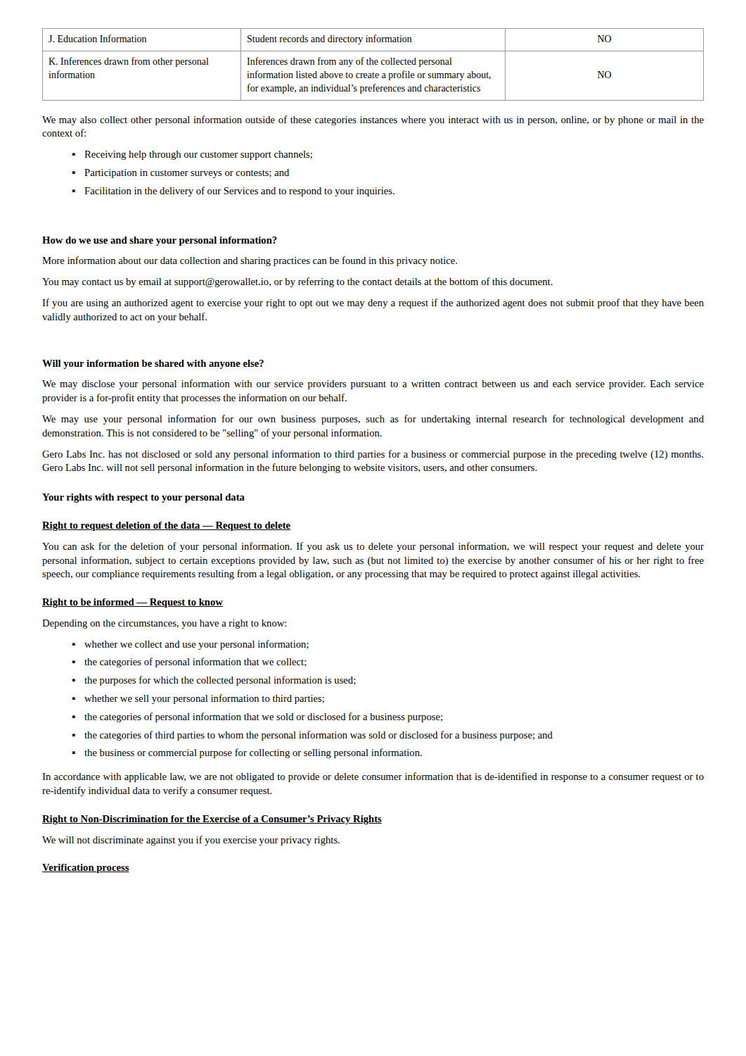| J. Education Information | Student records and directory information | NO |
| K. Inferences drawn from other personal information | Inferences drawn from any of the collected personal information listed above to create a profile or summary about, for example, an individual’s preferences and characteristics | NO |
We may also collect other personal information outside of these categories instances where you interact with us in person, online, or by phone or mail in the context of:
Receiving help through our customer support channels;
Participation in customer surveys or contests; and
Facilitation in the delivery of our Services and to respond to your inquiries.
How do we use and share your personal information?
More information about our data collection and sharing practices can be found in this privacy notice.
You may contact us by email at support@gerowallet.io, or by referring to the contact details at the bottom of this document.
If you are using an authorized agent to exercise your right to opt out we may deny a request if the authorized agent does not submit proof that they have been validly authorized to act on your behalf.
Will your information be shared with anyone else?
We may disclose your personal information with our service providers pursuant to a written contract between us and each service provider. Each service provider is a for-profit entity that processes the information on our behalf.
We may use your personal information for our own business purposes, such as for undertaking internal research for technological development and demonstration. This is not considered to be "selling" of your personal information.
Gero Labs Inc. has not disclosed or sold any personal information to third parties for a business or commercial purpose in the preceding twelve (12) months. Gero Labs Inc. will not sell personal information in the future belonging to website visitors, users, and other consumers.
Your rights with respect to your personal data
Right to request deletion of the data — Request to delete
You can ask for the deletion of your personal information. If you ask us to delete your personal information, we will respect your request and delete your personal information, subject to certain exceptions provided by law, such as (but not limited to) the exercise by another consumer of his or her right to free speech, our compliance requirements resulting from a legal obligation, or any processing that may be required to protect against illegal activities.
Right to be informed — Request to know
Depending on the circumstances, you have a right to know:
whether we collect and use your personal information;
the categories of personal information that we collect;
the purposes for which the collected personal information is used;
whether we sell your personal information to third parties;
the categories of personal information that we sold or disclosed for a business purpose;
the categories of third parties to whom the personal information was sold or disclosed for a business purpose; and
the business or commercial purpose for collecting or selling personal information.
In accordance with applicable law, we are not obligated to provide or delete consumer information that is de-identified in response to a consumer request or to re-identify individual data to verify a consumer request.
Right to Non-Discrimination for the Exercise of a Consumer’s Privacy Rights
We will not discriminate against you if you exercise your privacy rights.
Verification process